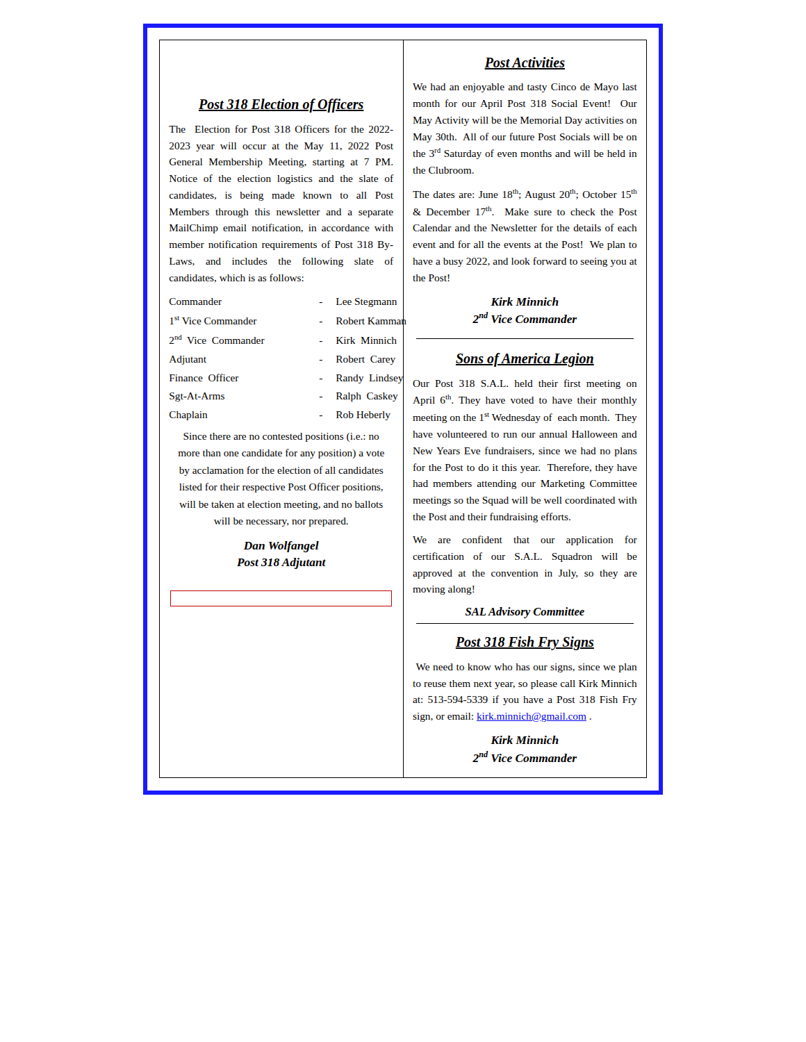| Post 318 Election of Officers The Election for Post 318 Officers for the 2022-2023 year will occur at the May 11, 2022 Post General Membership Meeting, starting at 7 PM. Notice of the election logistics and the slate of candidates, is being made known to all Post Members through this newsletter and a separate MailChimp email notification, in accordance with member notification requirements of Post 318 By-Laws, and includes the following slate of candidates, which is as follows: Commander - Lee Stegmann 1 st Vice Commander - Robert Kamman 2 nd Vice Commander - Kirk Minnich Adjutant - Robert Carey Finance Officer - Randy Lindsey Sgt-At-Arms - Ralph Caskey Chaplain - Rob Heberly Since there are no contested positions (i.e.: no more than one candidate for any position) a vote by acclamation for the election of all candidates listed for their respective Post Officer positions, will be taken at election meeting, and no ballots will be necessary, nor prepared. Dan Wolfangel Post 318 Adjutant | Post Activities We had an enjoyable and tasty Cinco de Mayo last month for our April Post 318 Social Event! Our May Activity will be the Memorial Day activities on May 30th. All of our future Post Socials will be on the 3 rd Saturday of even months and will be held in the Clubroom. The dates are: June 18 th ; August 20 th ; October 15 th & December 17 th . Make sure to check the Post Calendar and the Newsletter for the details of each event and for all the events at the Post! We plan to have a busy 2022, and look forward to seeing you at the Post! Kirk Minnich 2 nd Vice Commander Sons of America Legion Our Post 318 S.A.L. held their first meeting on April 6 th . They have voted to have their monthly meeting on the 1 st Wednesday of each month. They have volunteered to run our annual Halloween and New Years Eve fundraisers, since we had no plans for the Post to do it this year. Therefore, they have had members attending our Marketing Committee meetings so the Squad will be well coordinated with the Post and their fundraising efforts. We are confident that our application for certification of our S.A.L. Squadron will be approved at the convention in July, so they are moving along! SAL Advisory Committee Post 318 Fish Fry Signs We need to know who has our signs, since we plan to reuse them next year, so please call Kirk Minnich at: 513-594-5339 if you have a Post 318 Fish Fry sign, or email: kirk.minnich@gmail.com . Kirk Minnich 2 nd Vice Commander |